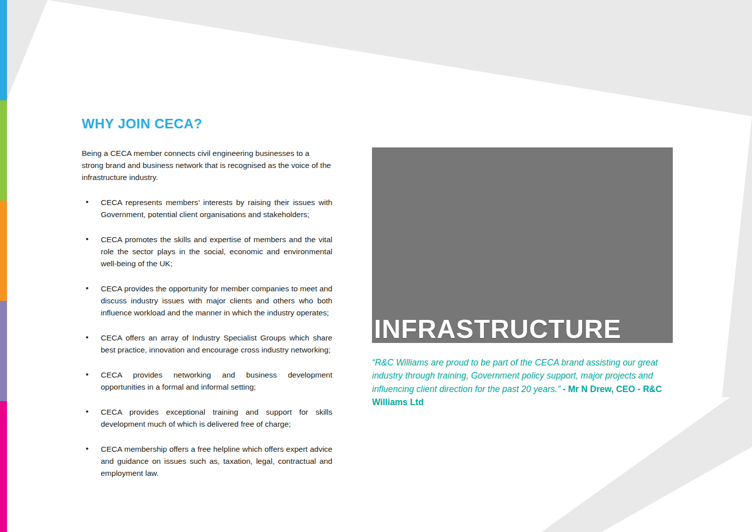Why join CECA?
Being a CECA member connects civil engineering businesses to a strong brand and business network that is recognised as the voice of the infrastructure industry.
CECA represents members’ interests by raising their issues with Government, potential client organisations and stakeholders;
CECA promotes the skills and expertise of members and the vital role the sector plays in the social, economic and environmental well-being of the UK;
CECA provides the opportunity for member companies to meet and discuss industry issues with major clients and others who both influence workload and the manner in which the industry operates;
CECA offers an array of Industry Specialist Groups which share best practice, innovation and encourage cross industry networking;
CECA provides networking and business development opportunities in a formal and informal setting;
CECA provides exceptional training and support for skills development much of which is delivered free of charge;
CECA membership offers a free helpline which offers expert advice and guidance on issues such as, taxation, legal, contractual and employment law.
INFRASTRUCTURE
“R&C Williams are proud to be part of the CECA brand assisting our great industry through training, Government policy support, major projects and influencing client direction for the past 20 years.” - Mr N Drew, CEO - R&C Williams Ltd